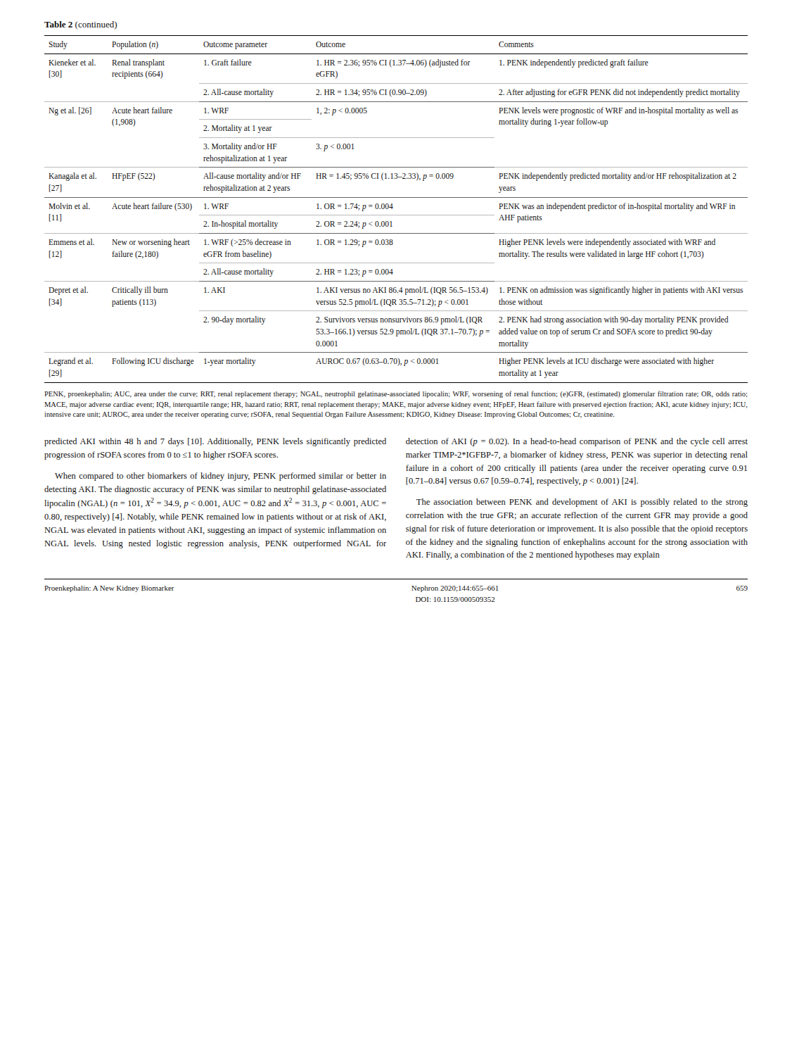Table 2 (continued)
| Study | Population ( n ) | Outcome parameter | Outcome | Comments |
| --- | --- | --- | --- | --- |
| Kieneker et al. [30] | Renal transplant recipients (664) | 1. Graft failure | 1. HR = 2.36; 95% CI (1.37–4.06) (adjusted for eGFR) | 1. PENK independently predicted graft failure |
| 2. All-cause mortality | 2. HR = 1.34; 95% CI (0.90–2.09) | 2. After adjusting for eGFR PENK did not independently predict mortality |
| Ng et al. [26] | Acute heart failure (1,908) | 1. WRF | 1, 2: p < 0.0005 | PENK levels were prognostic of WRF and in-hospital mortality as well as mortality during 1-year follow-up |
| 2. Mortality at 1 year |
| 3. Mortality and/or HF rehospitalization at 1 year | 3. p < 0.001 |
| Kanagala et al. [27] | HFpEF (522) | All-cause mortality and/or HF rehospitalization at 2 years | HR = 1.45; 95% CI (1.13–2.33), p = 0.009 | PENK independently predicted mortality and/or HF rehospitalization at 2 years |
| Molvin et al. [11] | Acute heart failure (530) | 1. WRF | 1. OR = 1.74; p = 0.004 | PENK was an independent predictor of in-hospital mortality and WRF in AHF patients |
| 2. In-hospital mortality | 2. OR = 2.24; p < 0.001 |
| Emmens et al. [12] | New or worsening heart failure (2,180) | 1. WRF (>25% decrease in eGFR from baseline) | 1. OR = 1.29; p = 0.038 | Higher PENK levels were independently associated with WRF and mortality. The results were validated in large HF cohort (1,703) |
| 2. All-cause mortality | 2. HR = 1.23; p = 0.004 |
| Depret et al. [34] | Critically ill burn patients (113) | 1. AKI | 1. AKI versus no AKI 86.4 pmol/L (IQR 56.5–153.4) versus 52.5 pmol/L (IQR 35.5–71.2); p < 0.001 | 1. PENK on admission was significantly higher in patients with AKI versus those without |
| 2. 90-day mortality | 2. Survivors versus nonsurvivors 86.9 pmol/L (IQR 53.3–166.1) versus 52.9 pmol/L (IQR 37.1–70.7); p = 0.0001 | 2. PENK had strong association with 90-day mortality PENK provided added value on top of serum Cr and SOFA score to predict 90-day mortality |
| Legrand et al. [29] | Following ICU discharge | 1-year mortality | AUROC 0.67 (0.63–0.70), p < 0.0001 | Higher PENK levels at ICU discharge were associated with higher mortality at 1 year |
PENK, proenkephalin; AUC, area under the curve; RRT, renal replacement therapy; NGAL, neutrophil gelatinase-associated lipocalin; WRF, worsening of renal function; (e)GFR, (estimated) glomerular filtration rate; OR, odds ratio; MACE, major adverse cardiac event; IQR, interquartile range; HR, hazard ratio; RRT, renal replacement therapy; MAKE, major adverse kidney event; HFpEF, Heart failure with preserved ejection fraction; AKI, acute kidney injury; ICU, intensive care unit; AUROC, area under the receiver operating curve; rSOFA, renal Sequential Organ Failure Assessment; KDIGO, Kidney Disease: Improving Global Outcomes; Cr, creatinine.
predicted AKI within 48 h and 7 days [10]. Additionally, PENK levels significantly predicted progression of rSOFA scores from 0 to ≤1 to higher rSOFA scores.
When compared to other biomarkers of kidney injury, PENK performed similar or better in detecting AKI. The diagnostic accuracy of PENK was similar to neutrophil gelatinase-associated lipocalin (NGAL) (n = 101, X2 = 34.9, p < 0.001, AUC = 0.82 and X2 = 31.3, p < 0.001, AUC = 0.80, respectively) [4]. Notably, while PENK remained low in patients without or at risk of AKI, NGAL was elevated in patients without AKI, suggesting an impact of systemic inflammation on NGAL levels. Using nested logistic regression analysis, PENK outperformed NGAL for detection of AKI (p = 0.02). In a head-to-head comparison of PENK and the cycle cell arrest marker TIMP-2*IGFBP-7, a biomarker of kidney stress, PENK was superior in detecting renal failure in a cohort of 200 critically ill patients (area under the receiver operating curve 0.91 [0.71–0.84] versus 0.67 [0.59–0.74], respectively, p < 0.001) [24].
The association between PENK and development of AKI is possibly related to the strong correlation with the true GFR; an accurate reflection of the current GFR may provide a good signal for risk of future deterioration or improvement. It is also possible that the opioid receptors of the kidney and the signaling function of enkephalins account for the strong association with AKI. Finally, a combination of the 2 mentioned hypotheses may explain
Proenkephalin: A New Kidney Biomarker
Nephron 2020;144:655–661
DOI: 10.1159/000509352
659